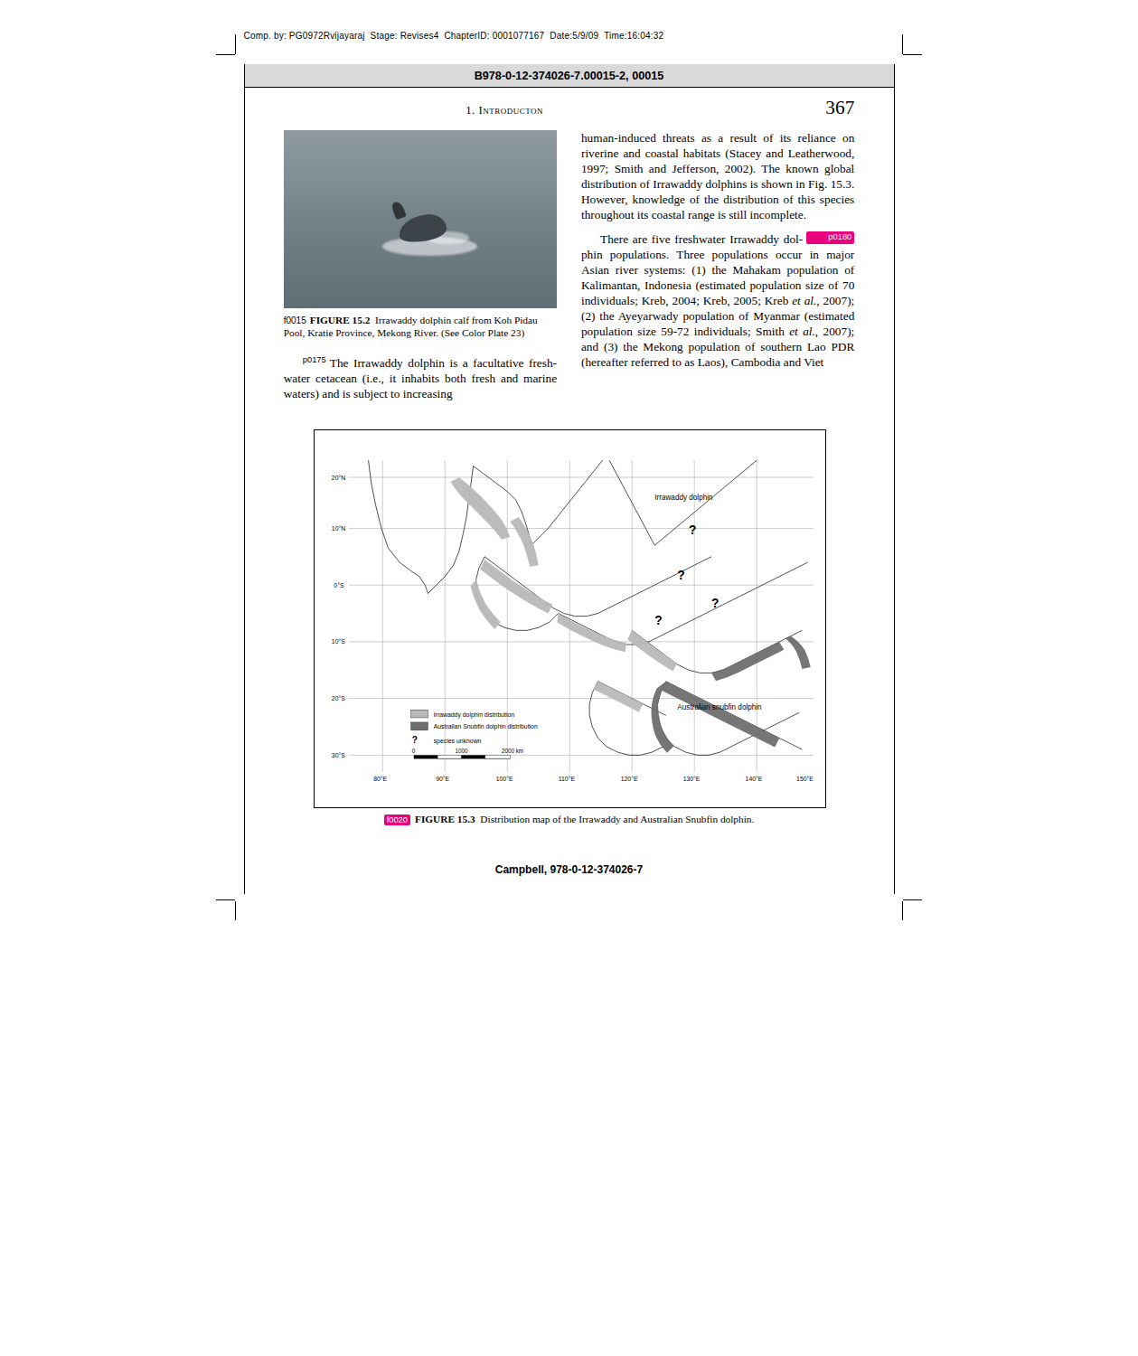Comp. by: PG0972Rvijayaraj Stage: Revises4 ChapterID: 0001077167 Date:5/9/09 Time:16:04:32
B978-0-12-374026-7.00015-2, 00015
1. Introducton
367
f0015 FIGURE 15.2 Irrawaddy dolphin calf from Koh Pidau Pool, Kratie Province, Mekong River. (See Color Plate 23)
p0175 The Irrawaddy dolphin is a facultative freshwater cetacean (i.e., it inhabits both fresh and marine waters) and is subject to increasing
human-induced threats as a result of its reliance on riverine and coastal habitats (Stacey and Leatherwood, 1997; Smith and Jefferson, 2002). The known global distribution of Irrawaddy dolphins is shown in Fig. 15.3. However, knowledge of the distribution of this species throughout its coastal range is still incomplete.
p0180 There are five freshwater Irrawaddy dolphin populations. Three populations occur in major Asian river systems: (1) the Mahakam population of Kalimantan, Indonesia (estimated population size of 70 individuals; Kreb, 2004; Kreb, 2005; Kreb et al., 2007); (2) the Ayeyarwady population of Myanmar (estimated population size 59-72 individuals; Smith et al., 2007); and (3) the Mekong population of southern Lao PDR (hereafter referred to as Laos), Cambodia and Viet
20°N 10°N 0°S 10°S 20°S 30°S 80°E 90°E 100°E 110°E 120°E 130°E 140°E 150°E Irrawaddy dolphin Australian snubfin dolphin ? ? ? ? Irrawaddy dolphin distribution Australian Snubfin dolphin distribution ? species unknown 0 1000 2000 km
f0020 FIGURE 15.3 Distribution map of the Irrawaddy and Australian Snubfin dolphin.
Campbell, 978-0-12-374026-7